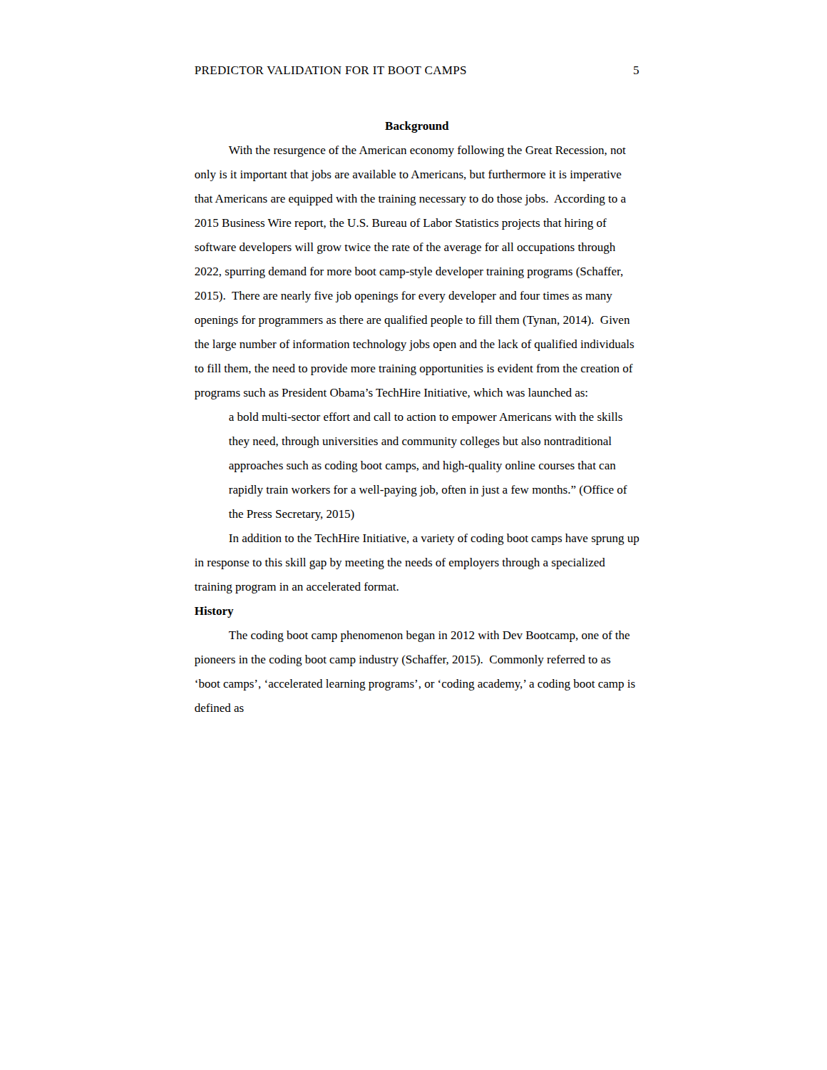Predictor Validation for IT Boot Camps 5
Background
With the resurgence of the American economy following the Great Recession, not only is it important that jobs are available to Americans, but furthermore it is imperative that Americans are equipped with the training necessary to do those jobs. According to a 2015 Business Wire report, the U.S. Bureau of Labor Statistics projects that hiring of software developers will grow twice the rate of the average for all occupations through 2022, spurring demand for more boot camp-style developer training programs (Schaffer, 2015). There are nearly five job openings for every developer and four times as many openings for programmers as there are qualified people to fill them (Tynan, 2014). Given the large number of information technology jobs open and the lack of qualified individuals to fill them, the need to provide more training opportunities is evident from the creation of programs such as President Obama’s TechHire Initiative, which was launched as:
a bold multi-sector effort and call to action to empower Americans with the skills they need, through universities and community colleges but also nontraditional approaches such as coding boot camps, and high-quality online courses that can rapidly train workers for a well-paying job, often in just a few months.” (Office of the Press Secretary, 2015)
In addition to the TechHire Initiative, a variety of coding boot camps have sprung up in response to this skill gap by meeting the needs of employers through a specialized training program in an accelerated format.
History
The coding boot camp phenomenon began in 2012 with Dev Bootcamp, one of the pioneers in the coding boot camp industry (Schaffer, 2015). Commonly referred to as ‘boot camps’, ‘accelerated learning programs’, or ‘coding academy,’ a coding boot camp is defined as